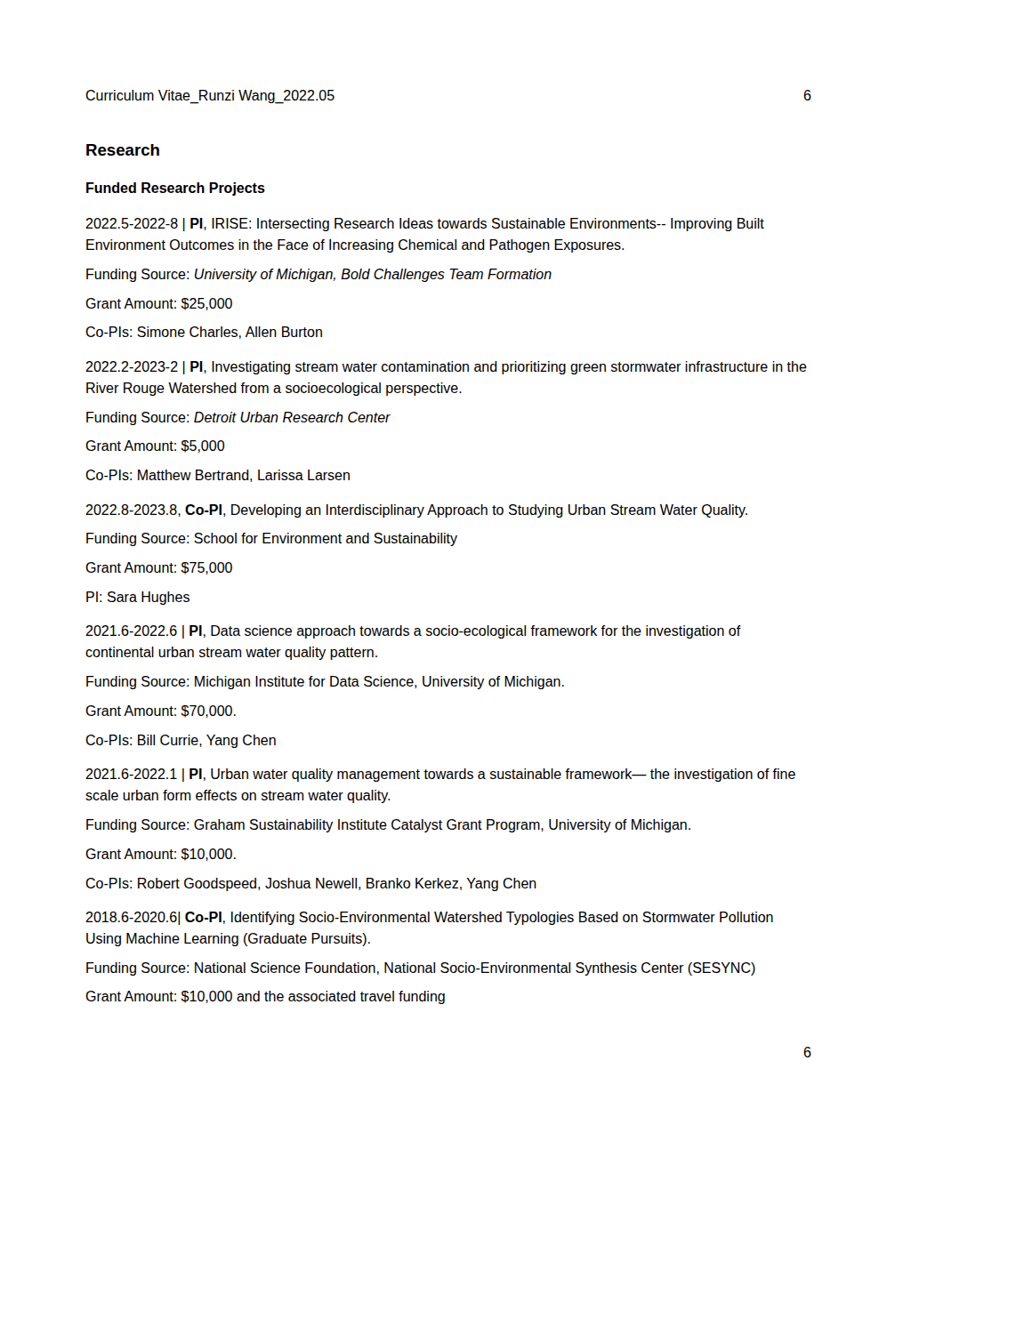Curriculum Vitae_Runzi Wang_2022.05 6
Research
Funded Research Projects
2022.5-2022-8 | PI, IRISE: Intersecting Research Ideas towards Sustainable Environments-- Improving Built Environment Outcomes in the Face of Increasing Chemical and Pathogen Exposures.
Funding Source: University of Michigan, Bold Challenges Team Formation
Grant Amount: $25,000
Co-PIs: Simone Charles, Allen Burton
2022.2-2023-2 | PI, Investigating stream water contamination and prioritizing green stormwater infrastructure in the River Rouge Watershed from a socioecological perspective.
Funding Source: Detroit Urban Research Center
Grant Amount: $5,000
Co-PIs: Matthew Bertrand, Larissa Larsen
2022.8-2023.8, Co-PI, Developing an Interdisciplinary Approach to Studying Urban Stream Water Quality.
Funding Source: School for Environment and Sustainability
Grant Amount: $75,000
PI: Sara Hughes
2021.6-2022.6 | PI, Data science approach towards a socio-ecological framework for the investigation of continental urban stream water quality pattern.
Funding Source: Michigan Institute for Data Science, University of Michigan.
Grant Amount: $70,000.
Co-PIs: Bill Currie, Yang Chen
2021.6-2022.1 | PI, Urban water quality management towards a sustainable framework— the investigation of fine scale urban form effects on stream water quality.
Funding Source: Graham Sustainability Institute Catalyst Grant Program, University of Michigan.
Grant Amount: $10,000.
Co-PIs: Robert Goodspeed, Joshua Newell, Branko Kerkez, Yang Chen
2018.6-2020.6| Co-PI, Identifying Socio-Environmental Watershed Typologies Based on Stormwater Pollution Using Machine Learning (Graduate Pursuits).
Funding Source: National Science Foundation, National Socio-Environmental Synthesis Center (SESYNC)
Grant Amount: $10,000 and the associated travel funding
6